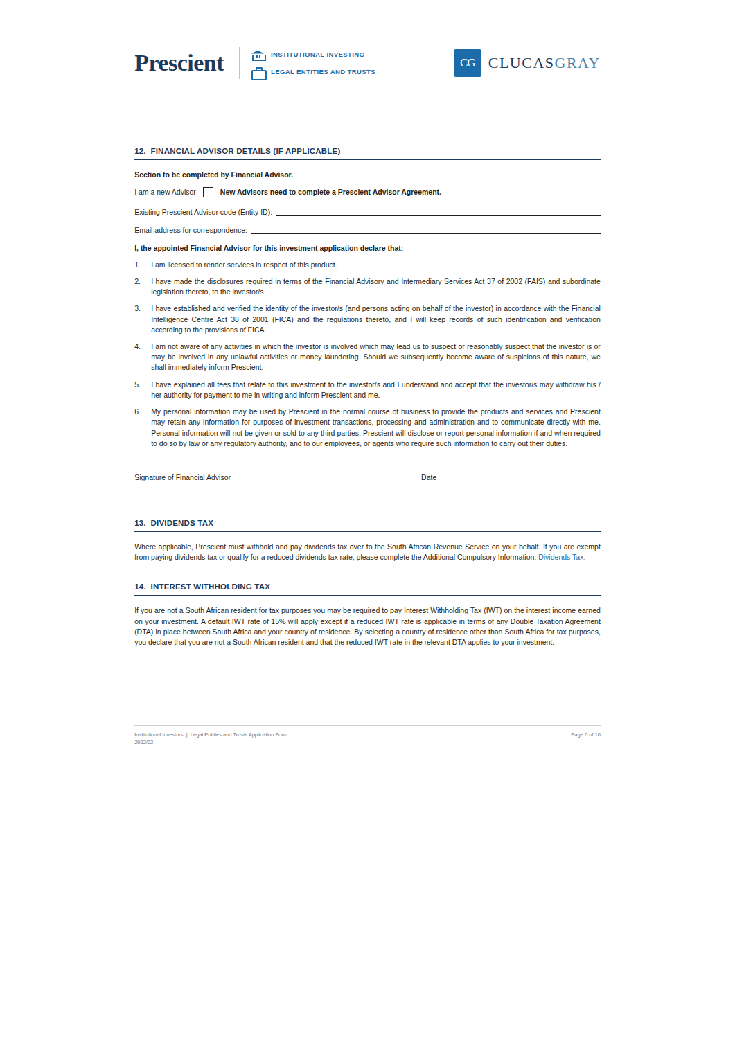Prescient
INSTITUTIONAL INVESTING
LEGAL ENTITIES AND TRUSTS
CLUCASGRAY
12. FINANCIAL ADVISOR DETAILS (IF APPLICABLE)
Section to be completed by Financial Advisor.
I am a new Advisor New Advisors need to complete a Prescient Advisor Agreement.
Existing Prescient Advisor code (Entity ID):
Email address for correspondence:
I, the appointed Financial Advisor for this investment application declare that:
I am licensed to render services in respect of this product.
I have made the disclosures required in terms of the Financial Advisory and Intermediary Services Act 37 of 2002 (FAIS) and subordinate legislation thereto, to the investor/s.
I have established and verified the identity of the investor/s (and persons acting on behalf of the investor) in accordance with the Financial Intelligence Centre Act 38 of 2001 (FICA) and the regulations thereto, and I will keep records of such identification and verification according to the provisions of FICA.
I am not aware of any activities in which the investor is involved which may lead us to suspect or reasonably suspect that the investor is or may be involved in any unlawful activities or money laundering. Should we subsequently become aware of suspicions of this nature, we shall immediately inform Prescient.
I have explained all fees that relate to this investment to the investor/s and I understand and accept that the investor/s may withdraw his / her authority for payment to me in writing and inform Prescient and me.
My personal information may be used by Prescient in the normal course of business to provide the products and services and Prescient may retain any information for purposes of investment transactions, processing and administration and to communicate directly with me. Personal information will not be given or sold to any third parties. Prescient will disclose or report personal information if and when required to do so by law or any regulatory authority, and to our employees, or agents who require such information to carry out their duties.
Signature of Financial Advisor Date
13. DIVIDENDS TAX
Where applicable, Prescient must withhold and pay dividends tax over to the South African Revenue Service on your behalf. If you are exempt from paying dividends tax or qualify for a reduced dividends tax rate, please complete the Additional Compulsory Information: Dividends Tax.
14. INTEREST WITHHOLDING TAX
If you are not a South African resident for tax purposes you may be required to pay Interest Withholding Tax (IWT) on the interest income earned on your investment. A default IWT rate of 15% will apply except if a reduced IWT rate is applicable in terms of any Double Taxation Agreement (DTA) in place between South Africa and your country of residence. By selecting a country of residence other than South Africa for tax purposes, you declare that you are not a South African resident and that the reduced IWT rate in the relevant DTA applies to your investment.
Institutional Investors | Legal Entities and Trusts Application Form
2022/02
Page 6 of 16